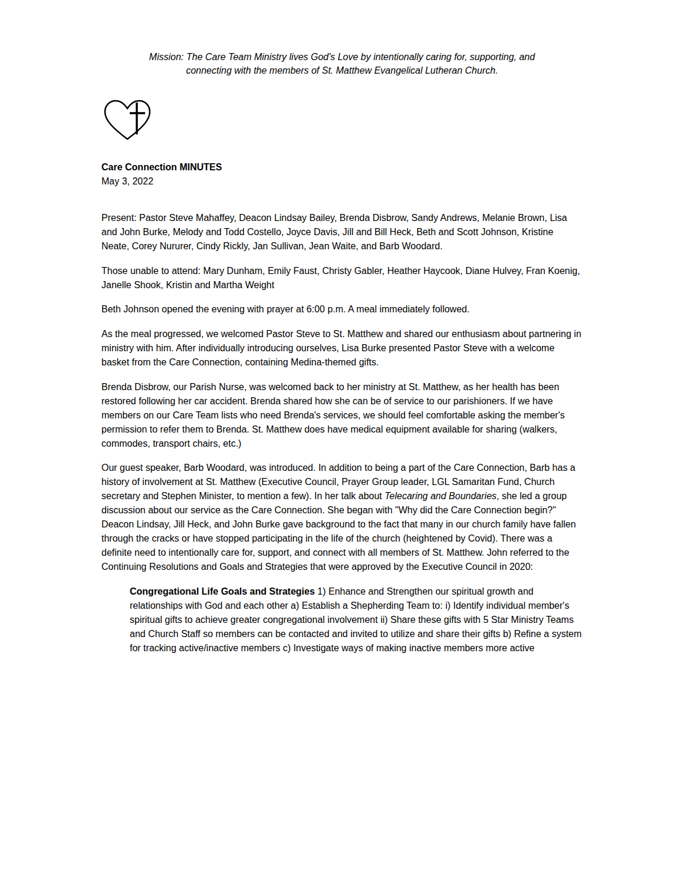Mission: The Care Team Ministry lives God's Love by intentionally caring for, supporting, and connecting with the members of St. Matthew Evangelical Lutheran Church.
Care Connection MINUTES
May 3, 2022
Present: Pastor Steve Mahaffey, Deacon Lindsay Bailey, Brenda Disbrow, Sandy Andrews, Melanie Brown, Lisa and John Burke, Melody and Todd Costello, Joyce Davis, Jill and Bill Heck, Beth and Scott Johnson, Kristine Neate, Corey Nururer, Cindy Rickly, Jan Sullivan, Jean Waite, and Barb Woodard.
Those unable to attend: Mary Dunham, Emily Faust, Christy Gabler, Heather Haycook, Diane Hulvey, Fran Koenig, Janelle Shook, Kristin and Martha Weight
Beth Johnson opened the evening with prayer at 6:00 p.m. A meal immediately followed.
As the meal progressed, we welcomed Pastor Steve to St. Matthew and shared our enthusiasm about partnering in ministry with him. After individually introducing ourselves, Lisa Burke presented Pastor Steve with a welcome basket from the Care Connection, containing Medina-themed gifts.
Brenda Disbrow, our Parish Nurse, was welcomed back to her ministry at St. Matthew, as her health has been restored following her car accident. Brenda shared how she can be of service to our parishioners. If we have members on our Care Team lists who need Brenda's services, we should feel comfortable asking the member's permission to refer them to Brenda. St. Matthew does have medical equipment available for sharing (walkers, commodes, transport chairs, etc.)
Our guest speaker, Barb Woodard, was introduced. In addition to being a part of the Care Connection, Barb has a history of involvement at St. Matthew (Executive Council, Prayer Group leader, LGL Samaritan Fund, Church secretary and Stephen Minister, to mention a few). In her talk about Telecaring and Boundaries, she led a group discussion about our service as the Care Connection. She began with "Why did the Care Connection begin?" Deacon Lindsay, Jill Heck, and John Burke gave background to the fact that many in our church family have fallen through the cracks or have stopped participating in the life of the church (heightened by Covid). There was a definite need to intentionally care for, support, and connect with all members of St. Matthew. John referred to the Continuing Resolutions and Goals and Strategies that were approved by the Executive Council in 2020:
Congregational Life Goals and Strategies 1) Enhance and Strengthen our spiritual growth and relationships with God and each other a) Establish a Shepherding Team to: i) Identify individual member's spiritual gifts to achieve greater congregational involvement ii) Share these gifts with 5 Star Ministry Teams and Church Staff so members can be contacted and invited to utilize and share their gifts b) Refine a system for tracking active/inactive members c) Investigate ways of making inactive members more active